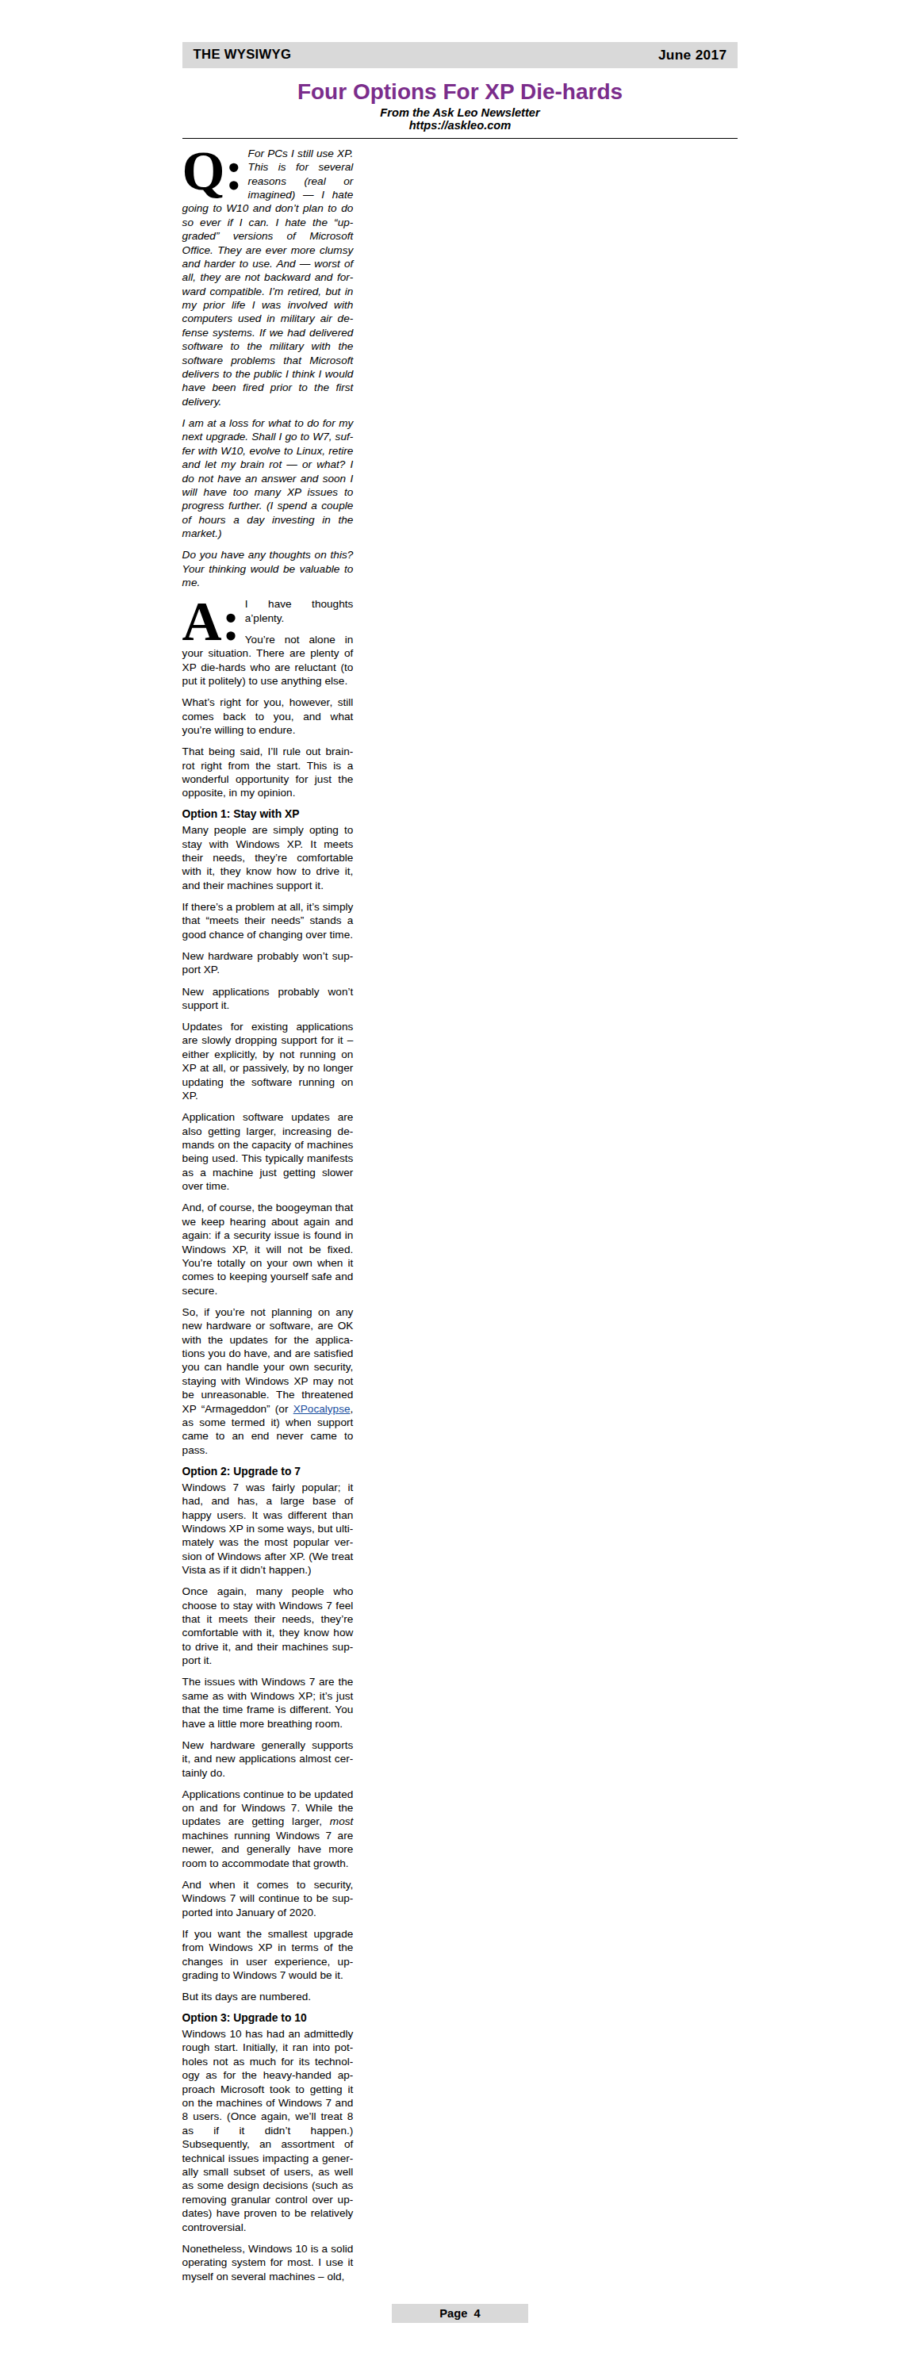THE WYSIWYG June 2017
Four Options For XP Die-hards
From the Ask Leo Newsletter
https://askleo.com
Q: For PCs I still use XP. This is for several reasons (real or imagined) — I hate going to W10 and don’t plan to do so ever if I can. I hate the “upgraded” versions of Microsoft Office. They are ever more clumsy and harder to use. And — worst of all, they are not backward and forward compatible. I’m retired, but in my prior life I was involved with computers used in military air defense systems. If we had delivered software to the military with the software problems that Microsoft delivers to the public I think I would have been fired prior to the first delivery.
I am at a loss for what to do for my next upgrade. Shall I go to W7, suffer with W10, evolve to Linux, retire and let my brain rot — or what? I do not have an answer and soon I will have too many XP issues to progress further. (I spend a couple of hours a day investing in the market.)
Do you have any thoughts on this? Your thinking would be valuable to me.
A:I have thoughts a’plenty.
You’re not alone in your situation. There are plenty of XP die-hards who are reluctant (to put it politely) to use anything else.
What’s right for you, however, still comes back to you, and what you’re willing to endure.
That being said, I’ll rule out brain-rot right from the start. This is a wonderful opportunity for just the opposite, in my opinion.
Option 1: Stay with XP
Many people are simply opting to stay with Windows XP. It meets their needs, they’re comfortable with it, they know how to drive it, and their machines support it.
If there’s a problem at all, it’s simply that “meets their needs” stands a good chance of changing over time.
New hardware probably won’t support XP.
New applications probably won’t support it.
Updates for existing applications are slowly dropping support for it – either explicitly, by not running on XP at all, or passively, by no longer updating the software running on XP.
Application software updates are also getting larger, increasing demands on the capacity of machines being used. This typically manifests as a machine just getting slower over time.
And, of course, the boogeyman that we keep hearing about again and again: if a security issue is found in Windows XP, it will not be fixed. You’re totally on your own when it comes to keeping yourself safe and secure.
So, if you’re not planning on any new hardware or software, are OK with the updates for the applications you do have, and are satisfied you can handle your own security, staying with Windows XP may not be unreasonable. The threatened XP “Armageddon” (or XPocalypse, as some termed it) when support came to an end never came to pass.
Option 2: Upgrade to 7
Windows 7 was fairly popular; it had, and has, a large base of happy users. It was different than Windows XP in some ways, but ultimately was the most popular version of Windows after XP. (We treat Vista as if it didn’t happen.)
Once again, many people who choose to stay with Windows 7 feel that it meets their needs, they’re comfortable with it, they know how to drive it, and their machines support it.
The issues with Windows 7 are the same as with Windows XP; it’s just that the time frame is different. You have a little more breathing room.
New hardware generally supports it, and new applications almost certainly do.
Applications continue to be updated on and for Windows 7. While the updates are getting larger, most machines running Windows 7 are newer, and generally have more room to accommodate that growth.
And when it comes to security, Windows 7 will continue to be supported into January of 2020.
If you want the smallest upgrade from Windows XP in terms of the changes in user experience, upgrading to Windows 7 would be it.
But its days are numbered.
Option 3: Upgrade to 10
Windows 10 has had an admittedly rough start. Initially, it ran into potholes not as much for its technology as for the heavy-handed approach Microsoft took to getting it on the machines of Windows 7 and 8 users. (Once again, we’ll treat 8 as if it didn’t happen.) Subsequently, an assortment of technical issues impacting a generally small subset of users, as well as some design decisions (such as removing granular control over updates) have proven to be relatively controversial.
Nonetheless, Windows 10 is a solid operating system for most. I use it myself on several machines – old,
Page 4